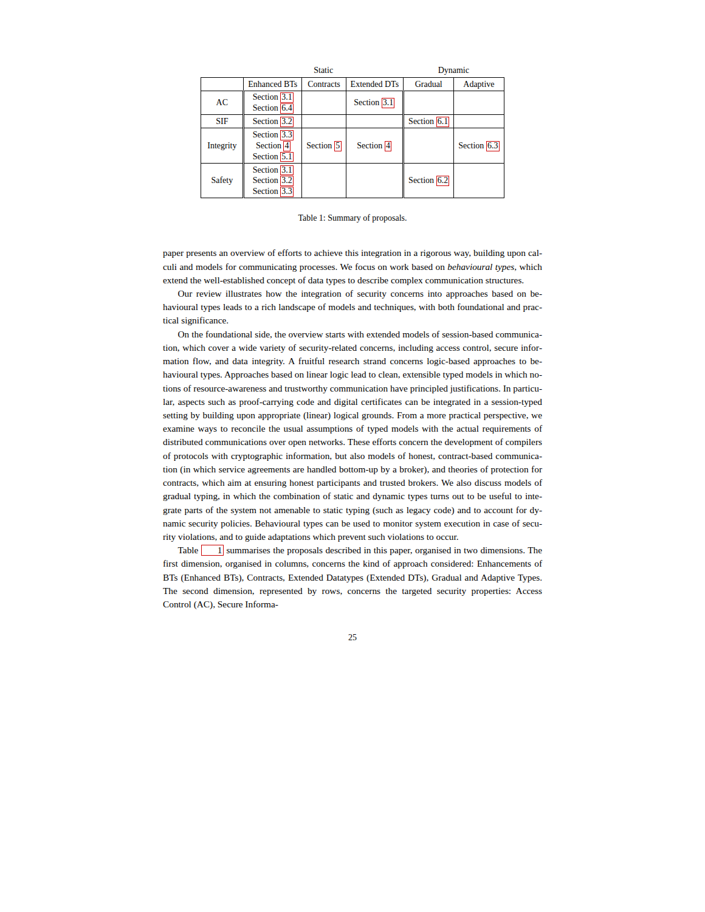| | Static | Dynamic |
| | Enhanced BTs | Contracts | Extended DTs | Gradual | Adaptive |
| AC | Section 3.1 Section 6.4 | | Section 3.1 | | |
| SIF | Section 3.2 | | | Section 6.1 | |
| Integrity | Section 3.3 Section 4 Section 5.1 | Section 5 | Section 4 | | Section 6.3 |
| Safety | Section 3.1 Section 3.2 Section 3.3 | | | Section 6.2 | |
Table 1: Summary of proposals.
paper presents an overview of efforts to achieve this integration in a rigorous way, building upon calculi and models for communicating processes. We focus on work based on behavioural types, which extend the well-established concept of data types to describe complex communication structures.
Our review illustrates how the integration of security concerns into approaches based on behavioural types leads to a rich landscape of models and techniques, with both foundational and practical significance.
On the foundational side, the overview starts with extended models of session-based communication, which cover a wide variety of security-related concerns, including access control, secure information flow, and data integrity. A fruitful research strand concerns logic-based approaches to behavioural types. Approaches based on linear logic lead to clean, extensible typed models in which notions of resource-awareness and trustworthy communication have principled justifications. In particular, aspects such as proof-carrying code and digital certificates can be integrated in a session-typed setting by building upon appropriate (linear) logical grounds. From a more practical perspective, we examine ways to reconcile the usual assumptions of typed models with the actual requirements of distributed communications over open networks. These efforts concern the development of compilers of protocols with cryptographic information, but also models of honest, contract-based communication (in which service agreements are handled bottom-up by a broker), and theories of protection for contracts, which aim at ensuring honest participants and trusted brokers. We also discuss models of gradual typing, in which the combination of static and dynamic types turns out to be useful to integrate parts of the system not amenable to static typing (such as legacy code) and to account for dynamic security policies. Behavioural types can be used to monitor system execution in case of security violations, and to guide adaptations which prevent such violations to occur.
Table 1 summarises the proposals described in this paper, organised in two dimensions. The first dimension, organised in columns, concerns the kind of approach considered: Enhancements of BTs (Enhanced BTs), Contracts, Extended Datatypes (Extended DTs), Gradual and Adaptive Types. The second dimension, represented by rows, concerns the targeted security properties: Access Control (AC), Secure Informa-
25